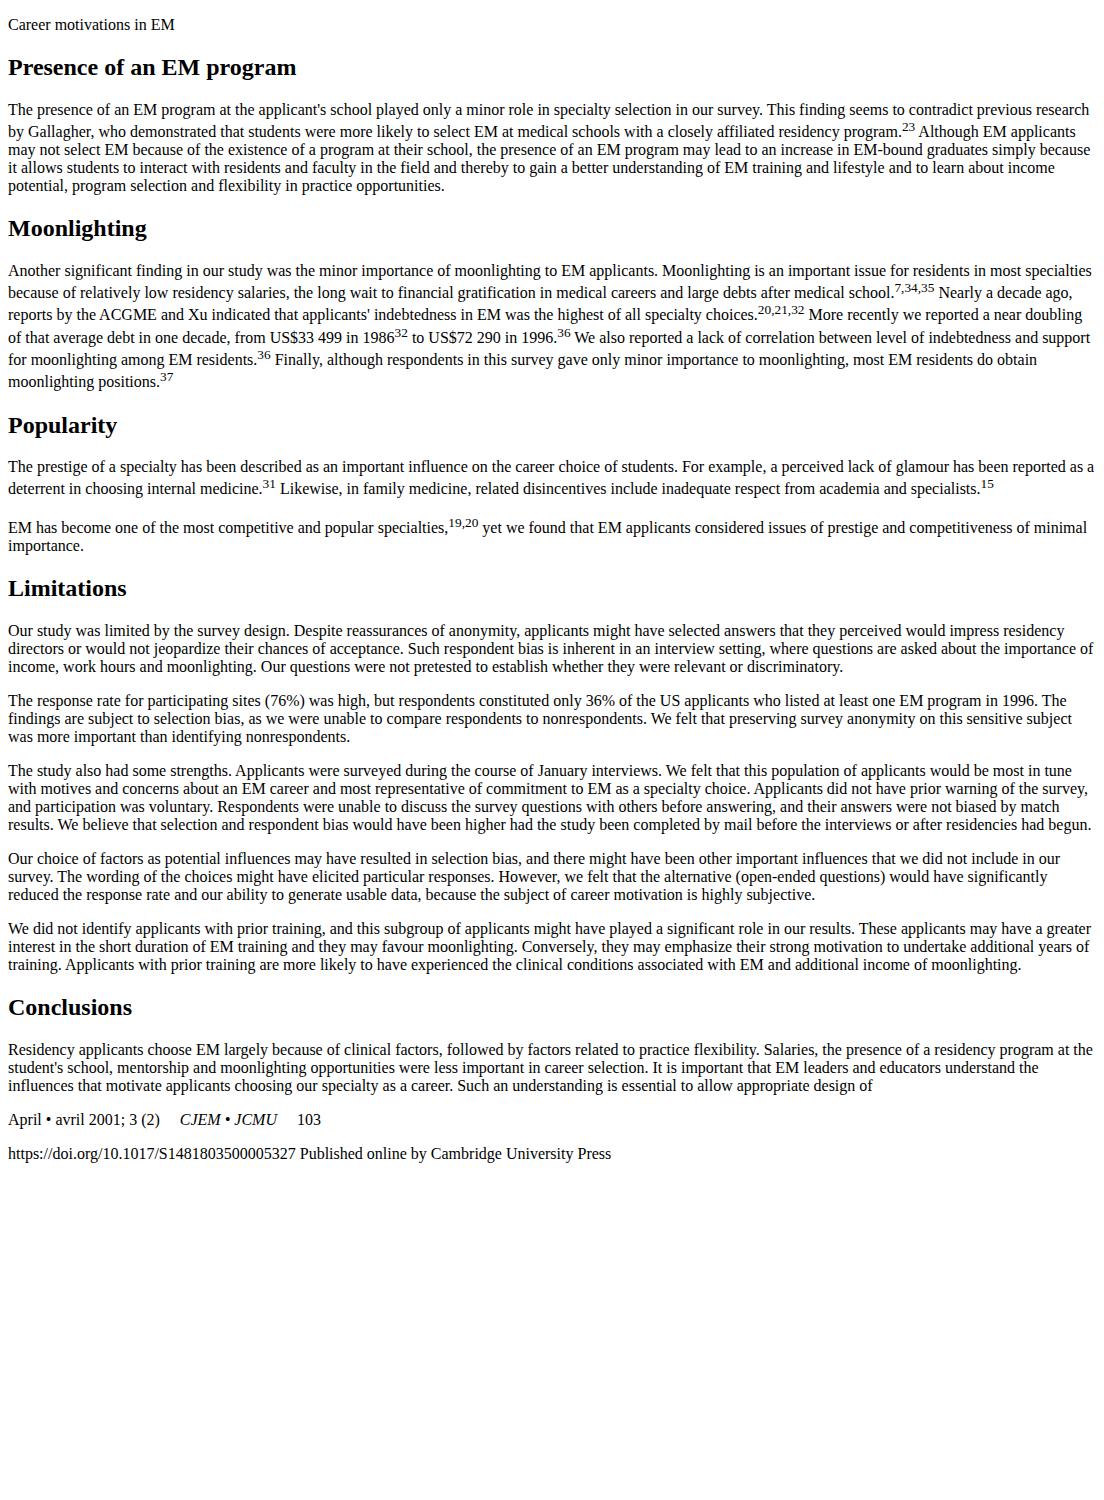Career motivations in EM
Presence of an EM program
The presence of an EM program at the applicant's school played only a minor role in specialty selection in our survey. This finding seems to contradict previous research by Gallagher, who demonstrated that students were more likely to select EM at medical schools with a closely affiliated residency program.23 Although EM applicants may not select EM because of the existence of a program at their school, the presence of an EM program may lead to an increase in EM-bound graduates simply because it allows students to interact with residents and faculty in the field and thereby to gain a better understanding of EM training and lifestyle and to learn about income potential, program selection and flexibility in practice opportunities.
Moonlighting
Another significant finding in our study was the minor importance of moonlighting to EM applicants. Moonlighting is an important issue for residents in most specialties because of relatively low residency salaries, the long wait to financial gratification in medical careers and large debts after medical school.7,34,35 Nearly a decade ago, reports by the ACGME and Xu indicated that applicants' indebtedness in EM was the highest of all specialty choices.20,21,32 More recently we reported a near doubling of that average debt in one decade, from US$33 499 in 198632 to US$72 290 in 1996.36 We also reported a lack of correlation between level of indebtedness and support for moonlighting among EM residents.36 Finally, although respondents in this survey gave only minor importance to moonlighting, most EM residents do obtain moonlighting positions.37
Popularity
The prestige of a specialty has been described as an important influence on the career choice of students. For example, a perceived lack of glamour has been reported as a deterrent in choosing internal medicine.31 Likewise, in family medicine, related disincentives include inadequate respect from academia and specialists.15
EM has become one of the most competitive and popular specialties,19,20 yet we found that EM applicants considered issues of prestige and competitiveness of minimal importance.
Limitations
Our study was limited by the survey design. Despite reassurances of anonymity, applicants might have selected answers that they perceived would impress residency directors or would not jeopardize their chances of acceptance. Such respondent bias is inherent in an interview setting, where questions are asked about the importance of income, work hours and moonlighting. Our questions were not pretested to establish whether they were relevant or discriminatory.
The response rate for participating sites (76%) was high, but respondents constituted only 36% of the US applicants who listed at least one EM program in 1996. The findings are subject to selection bias, as we were unable to compare respondents to nonrespondents. We felt that preserving survey anonymity on this sensitive subject was more important than identifying nonrespondents.
The study also had some strengths. Applicants were surveyed during the course of January interviews. We felt that this population of applicants would be most in tune with motives and concerns about an EM career and most representative of commitment to EM as a specialty choice. Applicants did not have prior warning of the survey, and participation was voluntary. Respondents were unable to discuss the survey questions with others before answering, and their answers were not biased by match results. We believe that selection and respondent bias would have been higher had the study been completed by mail before the interviews or after residencies had begun.
Our choice of factors as potential influences may have resulted in selection bias, and there might have been other important influences that we did not include in our survey. The wording of the choices might have elicited particular responses. However, we felt that the alternative (open-ended questions) would have significantly reduced the response rate and our ability to generate usable data, because the subject of career motivation is highly subjective.
We did not identify applicants with prior training, and this subgroup of applicants might have played a significant role in our results. These applicants may have a greater interest in the short duration of EM training and they may favour moonlighting. Conversely, they may emphasize their strong motivation to undertake additional years of training. Applicants with prior training are more likely to have experienced the clinical conditions associated with EM and additional income of moonlighting.
Conclusions
Residency applicants choose EM largely because of clinical factors, followed by factors related to practice flexibility. Salaries, the presence of a residency program at the student's school, mentorship and moonlighting opportunities were less important in career selection. It is important that EM leaders and educators understand the influences that motivate applicants choosing our specialty as a career. Such an understanding is essential to allow appropriate design of
April • avril 2001; 3 (2) CJEM • JCMU 103
https://doi.org/10.1017/S1481803500005327 Published online by Cambridge University Press